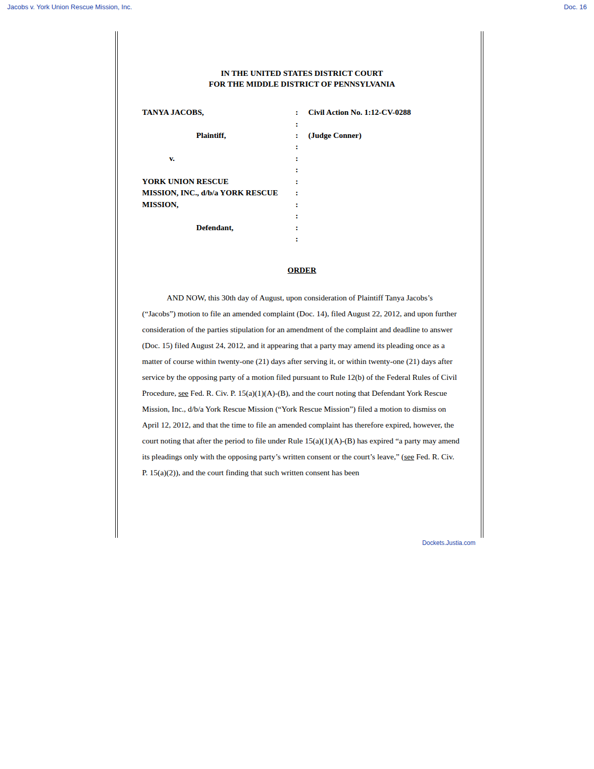Jacobs v. York Union Rescue Mission, Inc.
Doc. 16
IN THE UNITED STATES DISTRICT COURT
FOR THE MIDDLE DISTRICT OF PENNSYLVANIA
| TANYA JACOBS, | : | Civil Action No. 1:12-CV-0288 |
| | : | |
| Plaintiff, | : | (Judge Conner) |
| | : | |
| v. | : | |
| | : | |
| YORK UNION RESCUE | : | |
| MISSION, INC., d/b/a YORK RESCUE | : | |
| MISSION, | : | |
| | : | |
| Defendant, | : | |
| | : | |
ORDER
AND NOW, this 30th day of August, upon consideration of Plaintiff Tanya Jacobs’s (“Jacobs”) motion to file an amended complaint (Doc. 14), filed August 22, 2012, and upon further consideration of the parties stipulation for an amendment of the complaint and deadline to answer (Doc. 15) filed August 24, 2012, and it appearing that a party may amend its pleading once as a matter of course within twenty-one (21) days after serving it, or within twenty-one (21) days after service by the opposing party of a motion filed pursuant to Rule 12(b) of the Federal Rules of Civil Procedure, see Fed. R. Civ. P. 15(a)(1)(A)-(B), and the court noting that Defendant York Rescue Mission, Inc., d/b/a York Rescue Mission (“York Rescue Mission”) filed a motion to dismiss on April 12, 2012, and that the time to file an amended complaint has therefore expired, however, the court noting that after the period to file under Rule 15(a)(1)(A)-(B) has expired “a party may amend its pleadings only with the opposing party’s written consent or the court’s leave,” (see Fed. R. Civ. P. 15(a)(2)), and the court finding that such written consent has been
Dockets.Justia.com